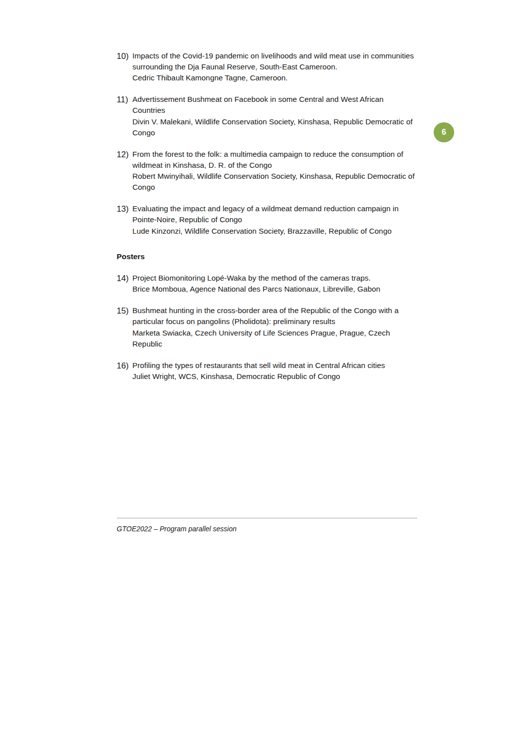6
10) Impacts of the Covid-19 pandemic on livelihoods and wild meat use in communities surrounding the Dja Faunal Reserve, South-East Cameroon. Cedric Thibault Kamongne Tagne, Cameroon.
11) Advertissement Bushmeat on Facebook in some Central and West African Countries Divin V. Malekani, Wildlife Conservation Society, Kinshasa, Republic Democratic of Congo
12) From the forest to the folk: a multimedia campaign to reduce the consumption of wildmeat in Kinshasa, D. R. of the Congo Robert Mwinyihali, Wildlife Conservation Society, Kinshasa, Republic Democratic of Congo
13) Evaluating the impact and legacy of a wildmeat demand reduction campaign in Pointe-Noire, Republic of Congo Lude Kinzonzi, Wildlife Conservation Society, Brazzaville, Republic of Congo
Posters
14) Project Biomonitoring Lopé-Waka by the method of the cameras traps. Brice Momboua, Agence National des Parcs Nationaux, Libreville, Gabon
15) Bushmeat hunting in the cross-border area of the Republic of the Congo with a particular focus on pangolins (Pholidota): preliminary results Marketa Swiacka, Czech University of Life Sciences Prague, Prague, Czech Republic
16) Profiling the types of restaurants that sell wild meat in Central African cities Juliet Wright, WCS, Kinshasa, Democratic Republic of Congo
GTOE2022 – Program parallel session